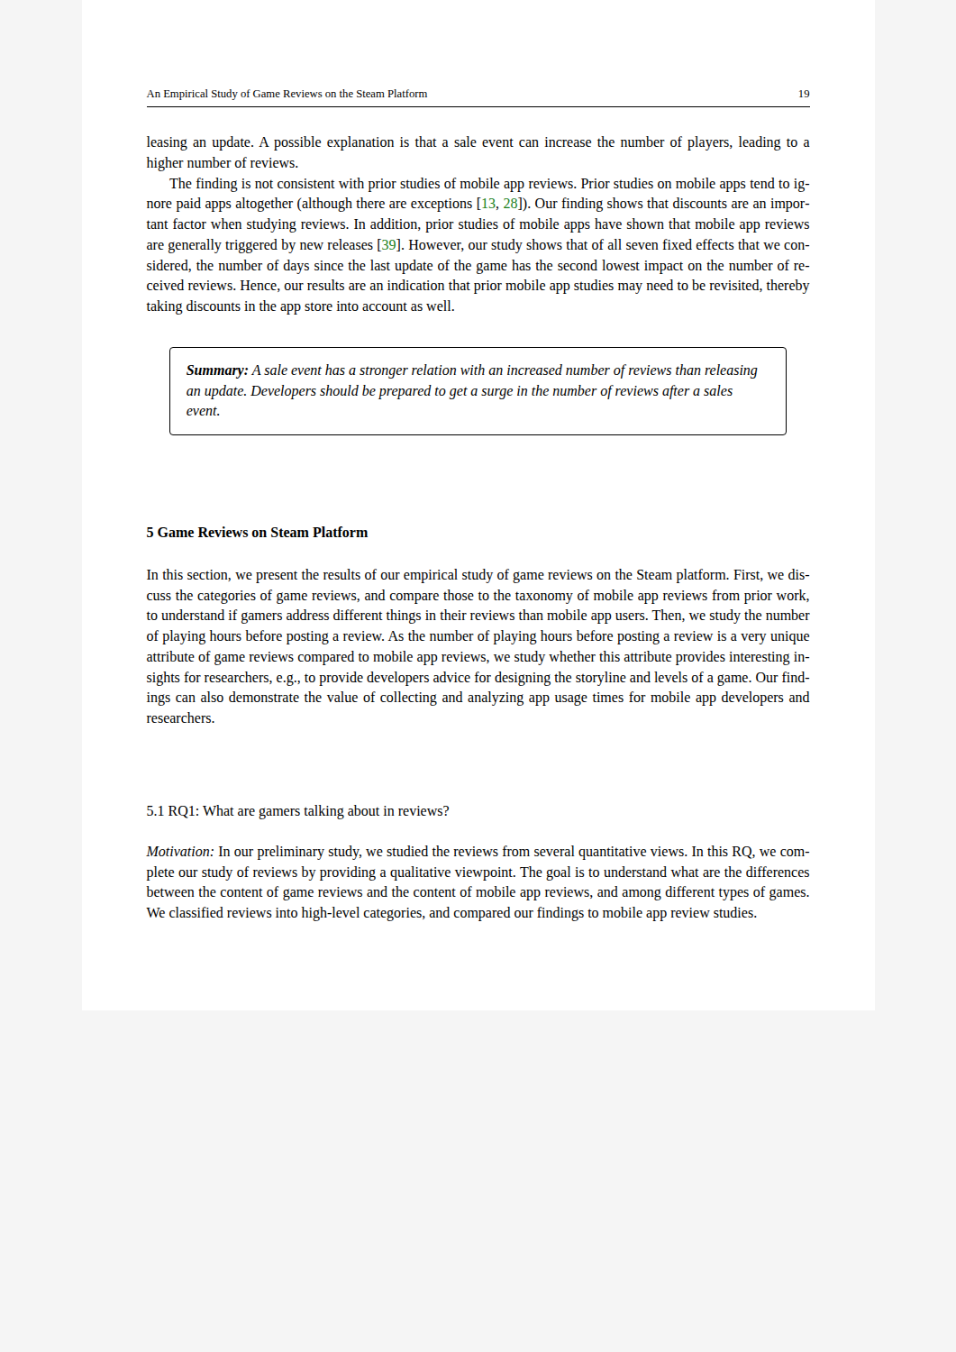An Empirical Study of Game Reviews on the Steam Platform 19
leasing an update. A possible explanation is that a sale event can increase the number of players, leading to a higher number of reviews.
The finding is not consistent with prior studies of mobile app reviews. Prior studies on mobile apps tend to ignore paid apps altogether (although there are exceptions [13, 28]). Our finding shows that discounts are an important factor when studying reviews. In addition, prior studies of mobile apps have shown that mobile app reviews are generally triggered by new releases [39]. However, our study shows that of all seven fixed effects that we considered, the number of days since the last update of the game has the second lowest impact on the number of received reviews. Hence, our results are an indication that prior mobile app studies may need to be revisited, thereby taking discounts in the app store into account as well.
Summary: A sale event has a stronger relation with an increased number of reviews than releasing an update. Developers should be prepared to get a surge in the number of reviews after a sales event.
5 Game Reviews on Steam Platform
In this section, we present the results of our empirical study of game reviews on the Steam platform. First, we discuss the categories of game reviews, and compare those to the taxonomy of mobile app reviews from prior work, to understand if gamers address different things in their reviews than mobile app users. Then, we study the number of playing hours before posting a review. As the number of playing hours before posting a review is a very unique attribute of game reviews compared to mobile app reviews, we study whether this attribute provides interesting insights for researchers, e.g., to provide developers advice for designing the storyline and levels of a game. Our findings can also demonstrate the value of collecting and analyzing app usage times for mobile app developers and researchers.
5.1 RQ1: What are gamers talking about in reviews?
Motivation: In our preliminary study, we studied the reviews from several quantitative views. In this RQ, we complete our study of reviews by providing a qualitative viewpoint. The goal is to understand what are the differences between the content of game reviews and the content of mobile app reviews, and among different types of games. We classified reviews into high-level categories, and compared our findings to mobile app review studies.